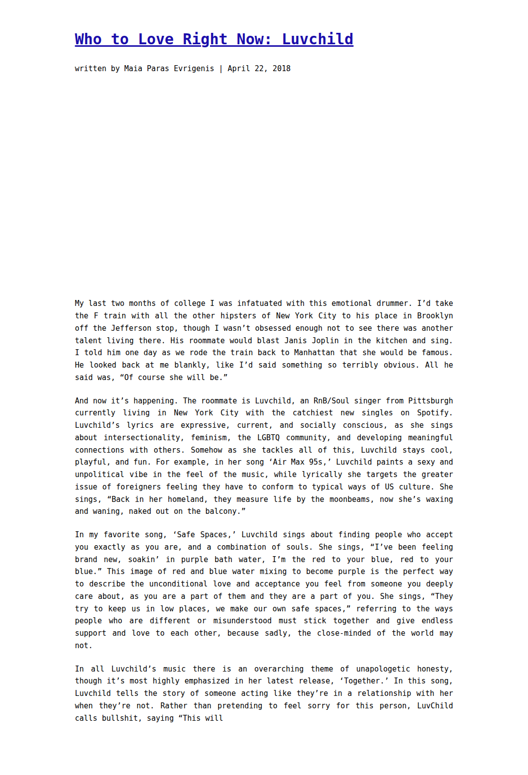Who to Love Right Now: Luvchild
written by Maia Paras Evrigenis | April 22, 2018
My last two months of college I was infatuated with this emotional drummer. I’d take the F train with all the other hipsters of New York City to his place in Brooklyn off the Jefferson stop, though I wasn’t obsessed enough not to see there was another talent living there. His roommate would blast Janis Joplin in the kitchen and sing. I told him one day as we rode the train back to Manhattan that she would be famous. He looked back at me blankly, like I’d said something so terribly obvious. All he said was, “Of course she will be.”
And now it’s happening. The roommate is Luvchild, an RnB/Soul singer from Pittsburgh currently living in New York City with the catchiest new singles on Spotify. Luvchild’s lyrics are expressive, current, and socially conscious, as she sings about intersectionality, feminism, the LGBTQ community, and developing meaningful connections with others. Somehow as she tackles all of this, Luvchild stays cool, playful, and fun. For example, in her song ‘Air Max 95s,’ Luvchild paints a sexy and unpolitical vibe in the feel of the music, while lyrically she targets the greater issue of foreigners feeling they have to conform to typical ways of US culture. She sings, “Back in her homeland, they measure life by the moonbeams, now she’s waxing and waning, naked out on the balcony.”
In my favorite song, ‘Safe Spaces,’ Luvchild sings about finding people who accept you exactly as you are, and a combination of souls. She sings, “I’ve been feeling brand new, soakin’ in purple bath water, I’m the red to your blue, red to your blue.” This image of red and blue water mixing to become purple is the perfect way to describe the unconditional love and acceptance you feel from someone you deeply care about, as you are a part of them and they are a part of you. She sings, “They try to keep us in low places, we make our own safe spaces,” referring to the ways people who are different or misunderstood must stick together and give endless support and love to each other, because sadly, the close-minded of the world may not.
In all Luvchild’s music there is an overarching theme of unapologetic honesty, though it’s most highly emphasized in her latest release, ‘Together.’ In this song, Luvchild tells the story of someone acting like they’re in a relationship with her when they’re not. Rather than pretending to feel sorry for this person, LuvChild calls bullshit, saying “This will